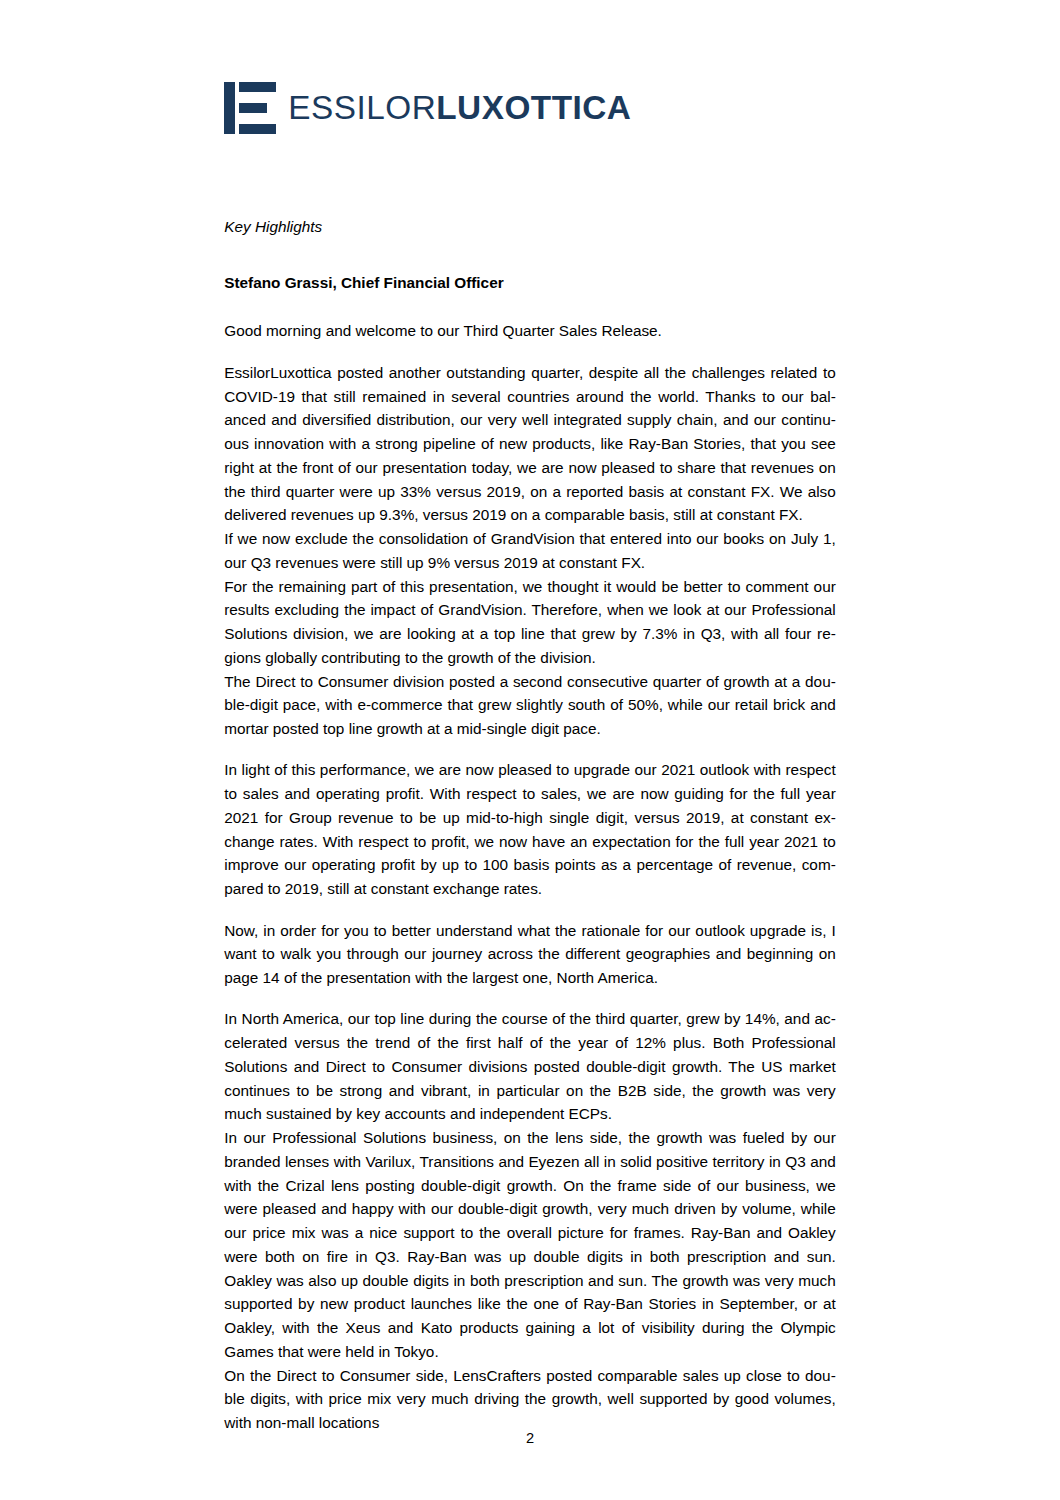ESSILOR LUXOTTICA
Key Highlights
Stefano Grassi, Chief Financial Officer
Good morning and welcome to our Third Quarter Sales Release.
EssilorLuxottica posted another outstanding quarter, despite all the challenges related to COVID-19 that still remained in several countries around the world. Thanks to our balanced and diversified distribution, our very well integrated supply chain, and our continuous innovation with a strong pipeline of new products, like Ray-Ban Stories, that you see right at the front of our presentation today, we are now pleased to share that revenues on the third quarter were up 33% versus 2019, on a reported basis at constant FX. We also delivered revenues up 9.3%, versus 2019 on a comparable basis, still at constant FX.
If we now exclude the consolidation of GrandVision that entered into our books on July 1, our Q3 revenues were still up 9% versus 2019 at constant FX.
For the remaining part of this presentation, we thought it would be better to comment our results excluding the impact of GrandVision. Therefore, when we look at our Professional Solutions division, we are looking at a top line that grew by 7.3% in Q3, with all four regions globally contributing to the growth of the division.
The Direct to Consumer division posted a second consecutive quarter of growth at a double-digit pace, with e-commerce that grew slightly south of 50%, while our retail brick and mortar posted top line growth at a mid-single digit pace.
In light of this performance, we are now pleased to upgrade our 2021 outlook with respect to sales and operating profit. With respect to sales, we are now guiding for the full year 2021 for Group revenue to be up mid-to-high single digit, versus 2019, at constant exchange rates. With respect to profit, we now have an expectation for the full year 2021 to improve our operating profit by up to 100 basis points as a percentage of revenue, compared to 2019, still at constant exchange rates.
Now, in order for you to better understand what the rationale for our outlook upgrade is, I want to walk you through our journey across the different geographies and beginning on page 14 of the presentation with the largest one, North America.
In North America, our top line during the course of the third quarter, grew by 14%, and accelerated versus the trend of the first half of the year of 12% plus. Both Professional Solutions and Direct to Consumer divisions posted double-digit growth. The US market continues to be strong and vibrant, in particular on the B2B side, the growth was very much sustained by key accounts and independent ECPs.
In our Professional Solutions business, on the lens side, the growth was fueled by our branded lenses with Varilux, Transitions and Eyezen all in solid positive territory in Q3 and with the Crizal lens posting double-digit growth. On the frame side of our business, we were pleased and happy with our double-digit growth, very much driven by volume, while our price mix was a nice support to the overall picture for frames. Ray-Ban and Oakley were both on fire in Q3. Ray-Ban was up double digits in both prescription and sun. Oakley was also up double digits in both prescription and sun. The growth was very much supported by new product launches like the one of Ray-Ban Stories in September, or at Oakley, with the Xeus and Kato products gaining a lot of visibility during the Olympic Games that were held in Tokyo.
On the Direct to Consumer side, LensCrafters posted comparable sales up close to double digits, with price mix very much driving the growth, well supported by good volumes, with non-mall locations
2